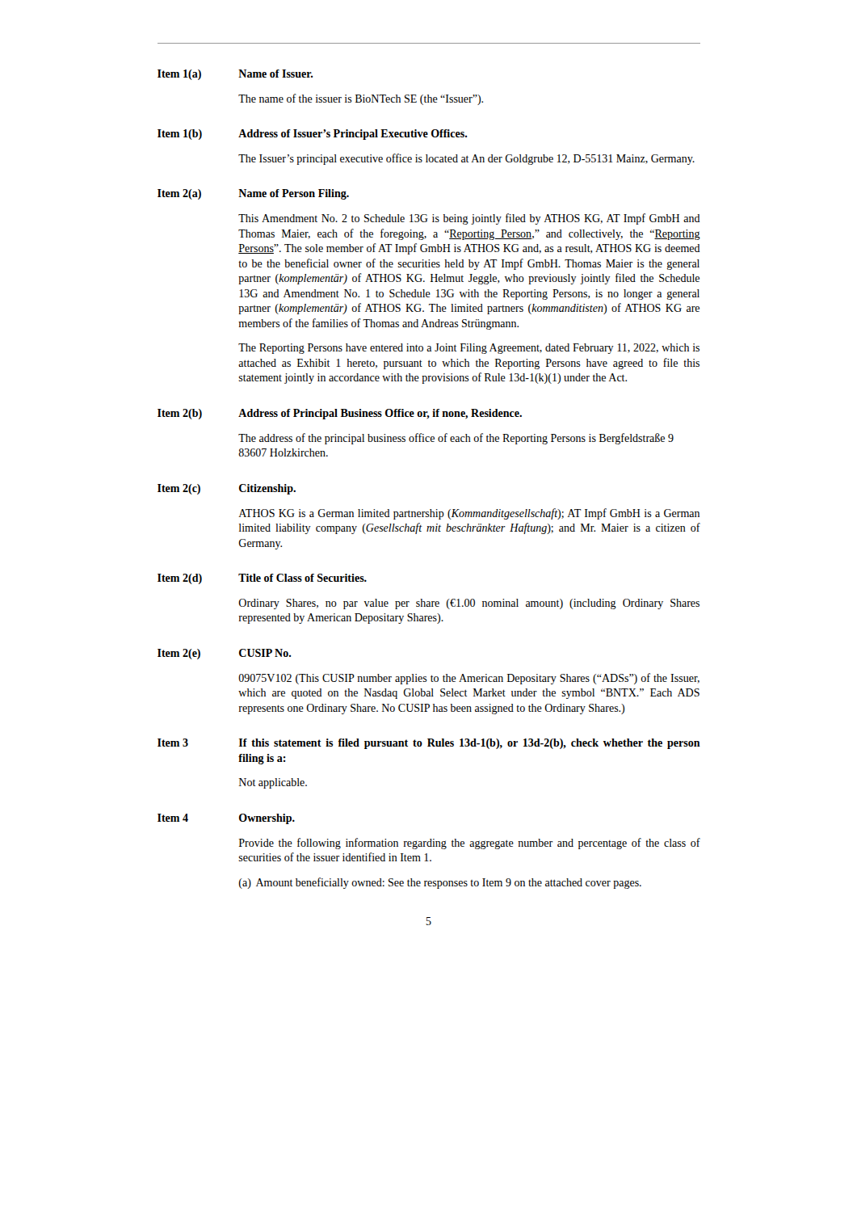| Item 1(a) | Name of Issuer. The name of the issuer is BioNTech SE (the “Issuer”). |
| Item 1(b) | Address of Issuer’s Principal Executive Offices. The Issuer’s principal executive office is located at An der Goldgrube 12, D-55131 Mainz, Germany. |
| Item 2(a) | Name of Person Filing. This Amendment No. 2 to Schedule 13G is being jointly filed by ATHOS KG, AT Impf GmbH and Thomas Maier, each of the foregoing, a “ Reporting Person ,” and collectively, the “ Reporting Persons ”. The sole member of AT Impf GmbH is ATHOS KG and, as a result, ATHOS KG is deemed to be the beneficial owner of the securities held by AT Impf GmbH. Thomas Maier is the general partner ( komplementär) of ATHOS KG. Helmut Jeggle, who previously jointly filed the Schedule 13G and Amendment No. 1 to Schedule 13G with the Reporting Persons, is no longer a general partner ( komplementär) of ATHOS KG. The limited partners ( kommanditisten ) of ATHOS KG are members of the families of Thomas and Andreas Strüngmann. The Reporting Persons have entered into a Joint Filing Agreement, dated February 11, 2022, which is attached as Exhibit 1 hereto, pursuant to which the Reporting Persons have agreed to file this statement jointly in accordance with the provisions of Rule 13d-1(k)(1) under the Act. |
| Item 2(b) | Address of Principal Business Office or, if none, Residence. The address of the principal business office of each of the Reporting Persons is Bergfeldstraße 9 83607 Holzkirchen. |
| Item 2(c) | Citizenship. ATHOS KG is a German limited partnership ( Kommanditgesellschaft ); AT Impf GmbH is a German limited liability company ( Gesellschaft mit beschränkter Haftung ); and Mr. Maier is a citizen of Germany. |
| Item 2(d) | Title of Class of Securities. Ordinary Shares, no par value per share (€1.00 nominal amount) (including Ordinary Shares represented by American Depositary Shares). |
| Item 2(e) | CUSIP No. 09075V102 (This CUSIP number applies to the American Depositary Shares (“ADSs”) of the Issuer, which are quoted on the Nasdaq Global Select Market under the symbol “BNTX.” Each ADS represents one Ordinary Share. No CUSIP has been assigned to the Ordinary Shares.) |
| Item 3 | If this statement is filed pursuant to Rules 13d-1(b), or 13d-2(b), check whether the person filing is a: Not applicable. |
| Item 4 | Ownership. Provide the following information regarding the aggregate number and percentage of the class of securities of the issuer identified in Item 1. (a) Amount beneficially owned: See the responses to Item 9 on the attached cover pages. |
5